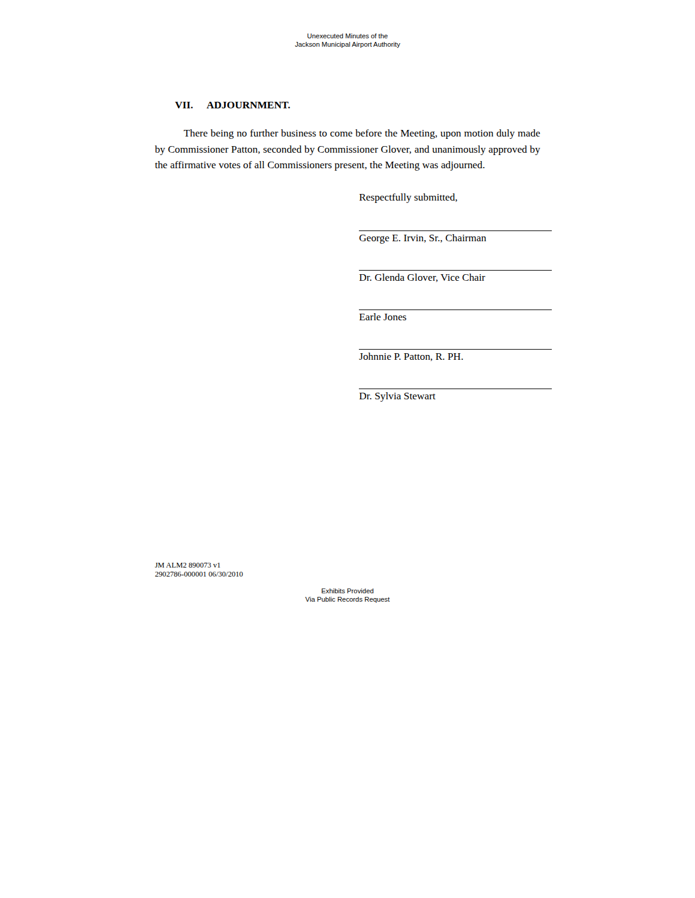Unexecuted Minutes of the
Jackson Municipal Airport Authority
VII. ADJOURNMENT.
There being no further business to come before the Meeting, upon motion duly made by Commissioner Patton, seconded by Commissioner Glover, and unanimously approved by the affirmative votes of all Commissioners present, the Meeting was adjourned.
Respectfully submitted,
George E. Irvin, Sr., Chairman
Dr. Glenda Glover, Vice Chair
Earle Jones
Johnnie P. Patton, R. PH.
Dr. Sylvia Stewart
JM ALM2 890073 v1
2902786-000001 06/30/2010
Exhibits Provided
Via Public Records Request